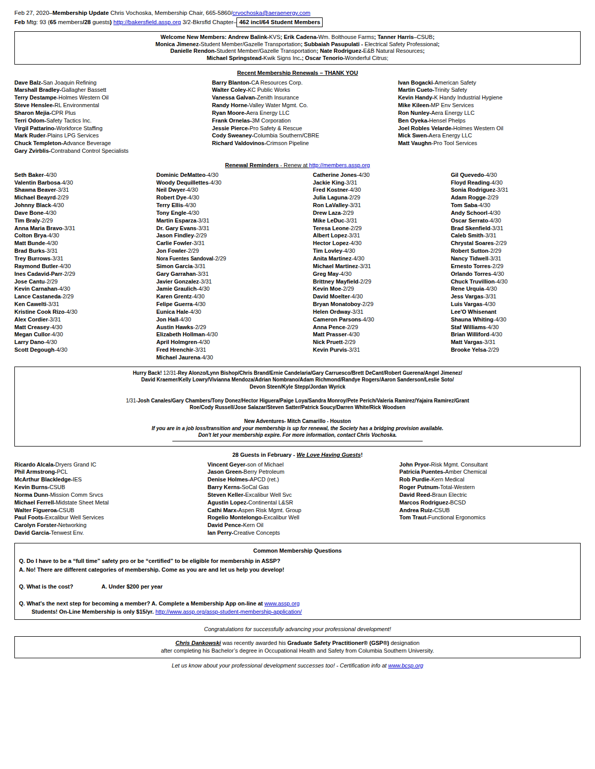Feb 27, 2020–Membership Update Chris Vochoska, Membership Chair, 665-5860/crvochoska@aeraenergy.com
Feb Mtg: 93 (65 members/28 guests) http://bakersfield.assp.org 3/2-Bkrsfld Chapter–462 incl/64 Student Members
Welcome New Members: Andrew Balink-KVS; Erik Cadena-Wm. Bolthouse Farms; Tanner Harris–CSUB;
Monica Jimenez-Student Member/Gazelle Transportation; Subbaiah Pasupulati - Electrical Safety Professional;
Danielle Rendon-Student Member/Gazelle Transportation; Nate Rodriguez-E&B Natural Resources;
Michael Springstead-Kwik Signs Inc.; Oscar Tenorio-Wonderful Citrus;
Recent Membership Renewals – THANK YOU
| Dave Balz- San Joaquin Refining Marshall Bradley- Gallagher Bassett Terry Destampe -Holmes Western Oil Steve Henslee- RL Environmental Sharon Mejia- CPR Plus Terri Odom- Safety Tactics Inc. Virgil Pattarino- Workforce Staffing Mark Ruder -Plains LPG Services Chuck Templeton- Advance Beverage Gary Zvirblis- Contraband Control Specialists | Barry Blanton- CA Resources Corp. Walter Coley- KC Public Works Vanessa Galvan- Zenith Insurance Randy Horne- Valley Water Mgmt. Co. Ryan Moore- Aera Energy LLC Frank Ornelas- 3M Corporation Jessie Pierce- Pro Safety & Rescue Cody Sweaney- Columbia Southern/CBRE Richard Valdovinos- Crimson Pipeline | Ivan Bogacki -American Safety Martin Cueto- Trinity Safety Kevin Handy- K Handy Industrial Hygiene Mike Kileen- MP Env Services Ron Nunley- Aera Energy LLC Ben Oyeka- Hensel Phelps Joel Robles Velarde- Holmes Western Oil Mick Swen- Aera Energy LLC Matt Vaughn -Pro Tool Services |
Renewal Reminders - Renew at http://members.assp.org
| Seth Baker -4/30 Valentin Barbosa -4/30 Shawna Beaver -3/31 Michael Beayrd -2/29 Johnny Black -4/30 Dave Bone -4/30 Tim Braly -2/29 Anna Maria Bravo -3/31 Colton Brya -4/30 Matt Bunde -4/30 Brad Burks -3/31 Trey Burrows -3/31 Raymond Butler -4/30 Ines Cadavid-Parr -2/29 Jose Cantu -2/29 Kevin Carnahan -4/30 Lance Castaneda -2/29 Ken Cawelti -3/31 Kristine Cook Rizo -4/30 Alex Cordier -3/31 Matt Creasey -4/30 Megan Cullor -4/30 Larry Dano -4/30 Scott Degough -4/30 | Dominic DeMatteo -4/30 Woody Dequillettes -4/30 Neil Dwyer -4/30 Robert Dye -4/30 Terry Ellis -4/30 Tony Engle -4/30 Martin Esparza -3/31 Dr. Gary Evans -3/31 Jason Findley -2/29 Carlie Fowler -3/31 Jon Fowler -2/29 Nora Fuentes Sandoval -2/29 Simon Garcia -3/31 Gary Garrahan -3/31 Javier Gonzalez -3/31 Jamie Graulich -4/30 Karen Grentz -4/30 Felipe Guerra -4/30 Eunica Hale -4/30 Jon Hall -4/30 Austin Hawks -2/29 Elizabeth Hollman -4/30 April Holmgren -4/30 Fred Hrenchir -3/31 Michael Jaurena -4/30 | Catherine Jones -4/30 Jackie King -3/31 Fred Kostner -4/30 Julia Laguna -2/29 Ron LaValley -3/31 Drew Laza -2/29 Mike LeDuc -3/31 Teresa Leone -2/29 Albert Lopez -3/31 Hector Lopez -4/30 Tim Lovley -4/30 Anita Martinez -4/30 Michael Martinez -3/31 Greg May -4/30 Brittney Mayfield -2/29 Kevin Moe -2/29 David Moelter -4/30 Bryan Monatoboy -2/29 Helen Ordway -3/31 Cameron Parsons -4/30 Anna Pence -2/29 Matt Prasser -4/30 Nick Pruett -2/29 Kevin Purvis -3/31 | Gil Quevedo -4/30 Floyd Reading -4/30 Sonia Rodriguez -3/31 Adam Rogge -2/29 Tom Saba -4/30 Andy Schoorl -4/30 Oscar Serrato -4/30 Brad Skenfield -3/31 Caleb Smith -3/31 Chrystal Soares -2/29 Robert Sutton -2/29 Nancy Tidwell -3/31 Ernesto Torres -2/29 Orlando Torres -4/30 Chuck Truvillion -4/30 Rene Urquia -4/30 Jess Vargas -3/31 Luis Vargas -4/30 Lee'O Whisenant Shauna Whiting -4/30 Staf Williams -4/30 Brian Williford -4/30 Matt Vargas -3/31 Brooke Yelsa -2/29 |
Hurry Back! 12/31-Rey Alonzo/Lynn Bishop/Chris Brand/Ernie Candelaria/Gary Carruesco/Brett DeCant/Robert Guerena/Angel Jimenez/
David Kraemer/Kelly Lowry/Vivianna Mendoza/Adrian Nombrano/Adam Richmond/Randye Rogers/Aaron Sanderson/Leslie Soto/
Devon Steen/Kyle Stepp/Jordan Wyrick
1/31-Josh Canales/Gary Chambers/Tony Donez/Hector Higuera/Paige Loya/Sandra Monroy/Pete Perich/Valeria Ramirez/Yajaira Ramirez/Grant
Roe/Cody Russell/Jose Salazar/Steven Satter/Patrick Soucy/Darren White/Rick Woodsen
New Adventures- Mitch Camarillo - Houston
If you are in a job loss/transition and your membership is up for renewal, the Society has a bridging provision available.
Don't let your membership expire. For more information, contact Chris Vochoska.
28 Guests in February - We Love Having Guests!
| Ricardo Alcala- Dryers Grand IC Phil Armstrong- PCL McArthur Blackledge- IES Kevin Burns- CSUB Norma Dunn -Mission Comm Srvcs Michael Ferrell- Midstate Sheet Metal Walter Figueroa- CSUB Paul Foots- Excalibur Well Services Carolyn Forster- Networking David Garcia- Tenwest Env. | Vincent Geyer- son of Michael Jason Green- Berry Petroleum Denise Holmes- APCD (ret.) Barry Kerns- SoCal Gas Steven Keller- Excalibur Well Svc Agustin Lopez- Continental L&SR Cathi Marx- Aspen Risk Mgmt. Group Rogelio Montelongo- Excalibur Well David Pence- Kern Oil Ian Perry- Creative Concepts | John Pryor- Risk Mgmt. Consultant Patricia Puentes- Amber Chemical Rob Purdie- Kern Medical Roger Putnum- Total-Western David Reed- Braun Electric Marcos Rodriguez- BCSD Andrea Ruiz- CSUB Tom Traut- Functional Ergonomics |
Common Membership Questions
Q. Do I have to be a “full time” safety pro or be “certified” to be eligible for membership in ASSP?
A. No! There are different categories of membership. Come as you are and let us help you develop!
Q. What is the cost? A. Under $200 per year
Q. What’s the next step for becoming a member? A. Complete a Membership App on-line at www.assp.org
Students! On-Line Membership is only $15/yr. http://www.assp.org/assp-student-membership-application/
Congratulations for successfully advancing your professional development!
Chris Dankowski was recently awarded his Graduate Safety Practitioner® (GSP®) designation
after completing his Bachelor’s degree in Occupational Health and Safety from Columbia Southern University.
Let us know about your professional development successes too! - Certification info at www.bcsp.org